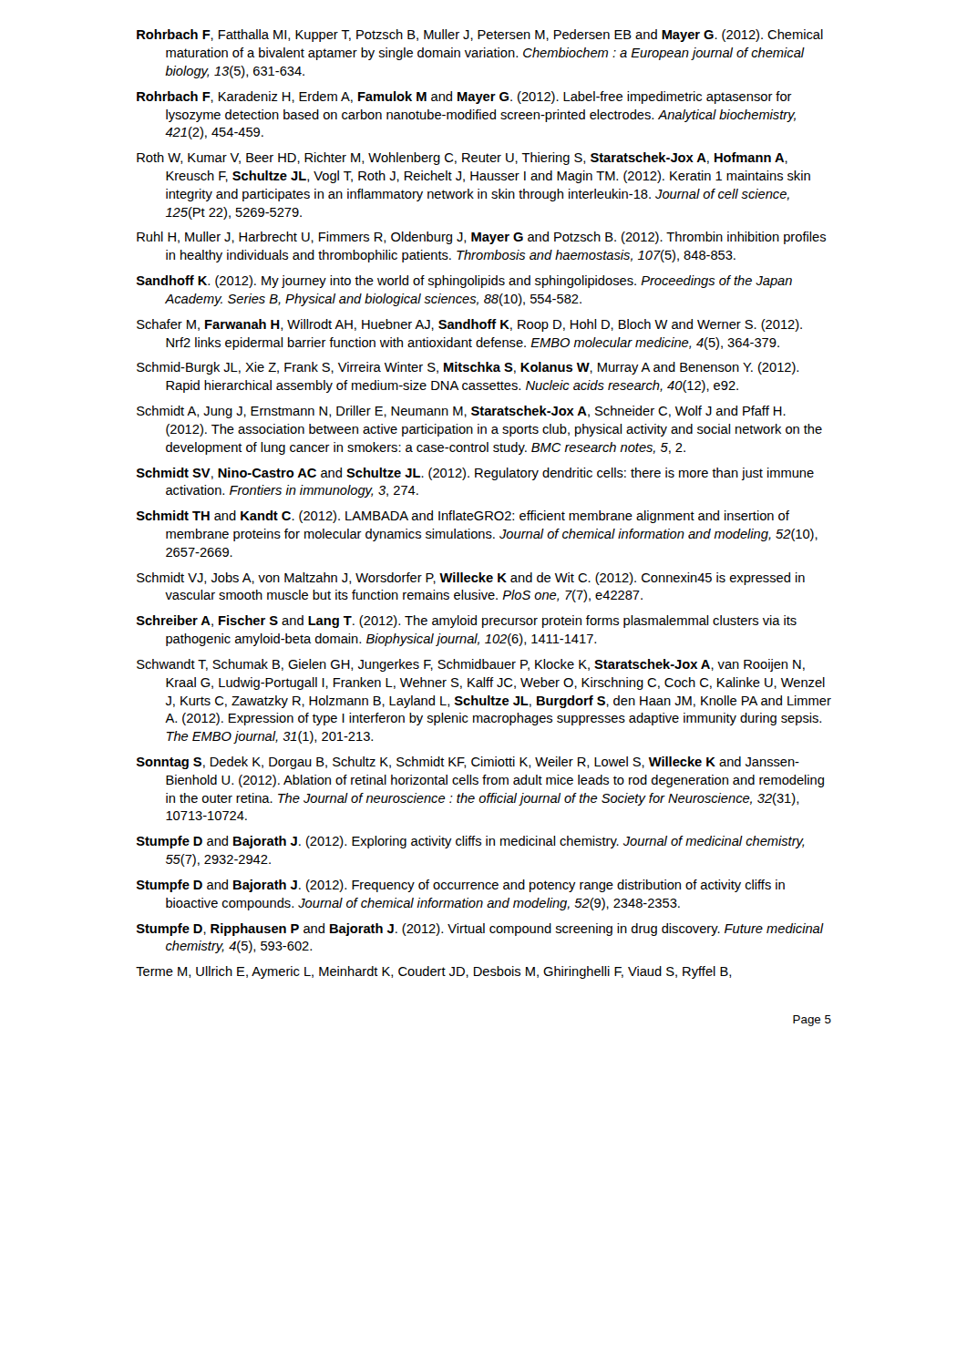Rohrbach F, Fatthalla MI, Kupper T, Potzsch B, Muller J, Petersen M, Pedersen EB and Mayer G. (2012). Chemical maturation of a bivalent aptamer by single domain variation. Chembiochem : a European journal of chemical biology, 13(5), 631-634.
Rohrbach F, Karadeniz H, Erdem A, Famulok M and Mayer G. (2012). Label-free impedimetric aptasensor for lysozyme detection based on carbon nanotube-modified screen-printed electrodes. Analytical biochemistry, 421(2), 454-459.
Roth W, Kumar V, Beer HD, Richter M, Wohlenberg C, Reuter U, Thiering S, Staratschek-Jox A, Hofmann A, Kreusch F, Schultze JL, Vogl T, Roth J, Reichelt J, Hausser I and Magin TM. (2012). Keratin 1 maintains skin integrity and participates in an inflammatory network in skin through interleukin-18. Journal of cell science, 125(Pt 22), 5269-5279.
Ruhl H, Muller J, Harbrecht U, Fimmers R, Oldenburg J, Mayer G and Potzsch B. (2012). Thrombin inhibition profiles in healthy individuals and thrombophilic patients. Thrombosis and haemostasis, 107(5), 848-853.
Sandhoff K. (2012). My journey into the world of sphingolipids and sphingolipidoses. Proceedings of the Japan Academy. Series B, Physical and biological sciences, 88(10), 554-582.
Schafer M, Farwanah H, Willrodt AH, Huebner AJ, Sandhoff K, Roop D, Hohl D, Bloch W and Werner S. (2012). Nrf2 links epidermal barrier function with antioxidant defense. EMBO molecular medicine, 4(5), 364-379.
Schmid-Burgk JL, Xie Z, Frank S, Virreira Winter S, Mitschka S, Kolanus W, Murray A and Benenson Y. (2012). Rapid hierarchical assembly of medium-size DNA cassettes. Nucleic acids research, 40(12), e92.
Schmidt A, Jung J, Ernstmann N, Driller E, Neumann M, Staratschek-Jox A, Schneider C, Wolf J and Pfaff H. (2012). The association between active participation in a sports club, physical activity and social network on the development of lung cancer in smokers: a case-control study. BMC research notes, 5, 2.
Schmidt SV, Nino-Castro AC and Schultze JL. (2012). Regulatory dendritic cells: there is more than just immune activation. Frontiers in immunology, 3, 274.
Schmidt TH and Kandt C. (2012). LAMBADA and InflateGRO2: efficient membrane alignment and insertion of membrane proteins for molecular dynamics simulations. Journal of chemical information and modeling, 52(10), 2657-2669.
Schmidt VJ, Jobs A, von Maltzahn J, Worsdorfer P, Willecke K and de Wit C. (2012). Connexin45 is expressed in vascular smooth muscle but its function remains elusive. PloS one, 7(7), e42287.
Schreiber A, Fischer S and Lang T. (2012). The amyloid precursor protein forms plasmalemmal clusters via its pathogenic amyloid-beta domain. Biophysical journal, 102(6), 1411-1417.
Schwandt T, Schumak B, Gielen GH, Jungerkes F, Schmidbauer P, Klocke K, Staratschek-Jox A, van Rooijen N, Kraal G, Ludwig-Portugall I, Franken L, Wehner S, Kalff JC, Weber O, Kirschning C, Coch C, Kalinke U, Wenzel J, Kurts C, Zawatzky R, Holzmann B, Layland L, Schultze JL, Burgdorf S, den Haan JM, Knolle PA and Limmer A. (2012). Expression of type I interferon by splenic macrophages suppresses adaptive immunity during sepsis. The EMBO journal, 31(1), 201-213.
Sonntag S, Dedek K, Dorgau B, Schultz K, Schmidt KF, Cimiotti K, Weiler R, Lowel S, Willecke K and Janssen-Bienhold U. (2012). Ablation of retinal horizontal cells from adult mice leads to rod degeneration and remodeling in the outer retina. The Journal of neuroscience : the official journal of the Society for Neuroscience, 32(31), 10713-10724.
Stumpfe D and Bajorath J. (2012). Exploring activity cliffs in medicinal chemistry. Journal of medicinal chemistry, 55(7), 2932-2942.
Stumpfe D and Bajorath J. (2012). Frequency of occurrence and potency range distribution of activity cliffs in bioactive compounds. Journal of chemical information and modeling, 52(9), 2348-2353.
Stumpfe D, Ripphausen P and Bajorath J. (2012). Virtual compound screening in drug discovery. Future medicinal chemistry, 4(5), 593-602.
Terme M, Ullrich E, Aymeric L, Meinhardt K, Coudert JD, Desbois M, Ghiringhelli F, Viaud S, Ryffel B,
Page 5